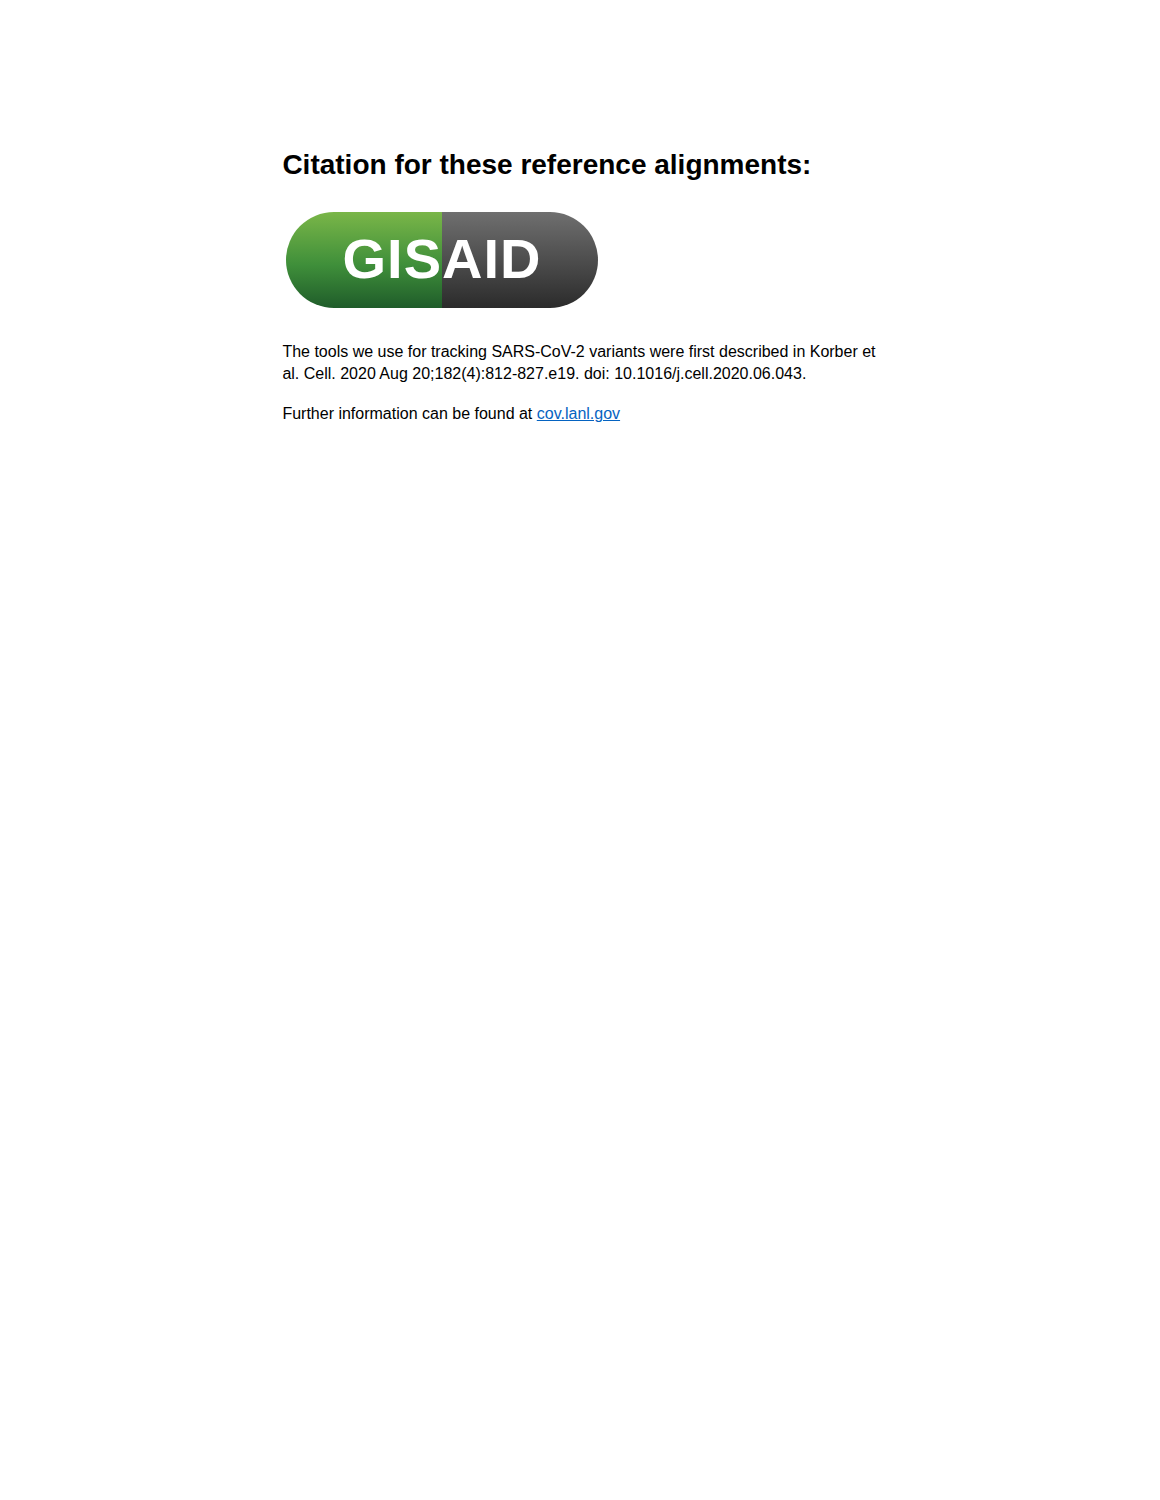Citation for these reference alignments:
GISAID GISAID
The tools we use for tracking SARS-CoV-2 variants were first described in Korber et al. Cell. 2020 Aug 20;182(4):812-827.e19. doi: 10.1016/j.cell.2020.06.043.
Further information can be found at cov.lanl.gov